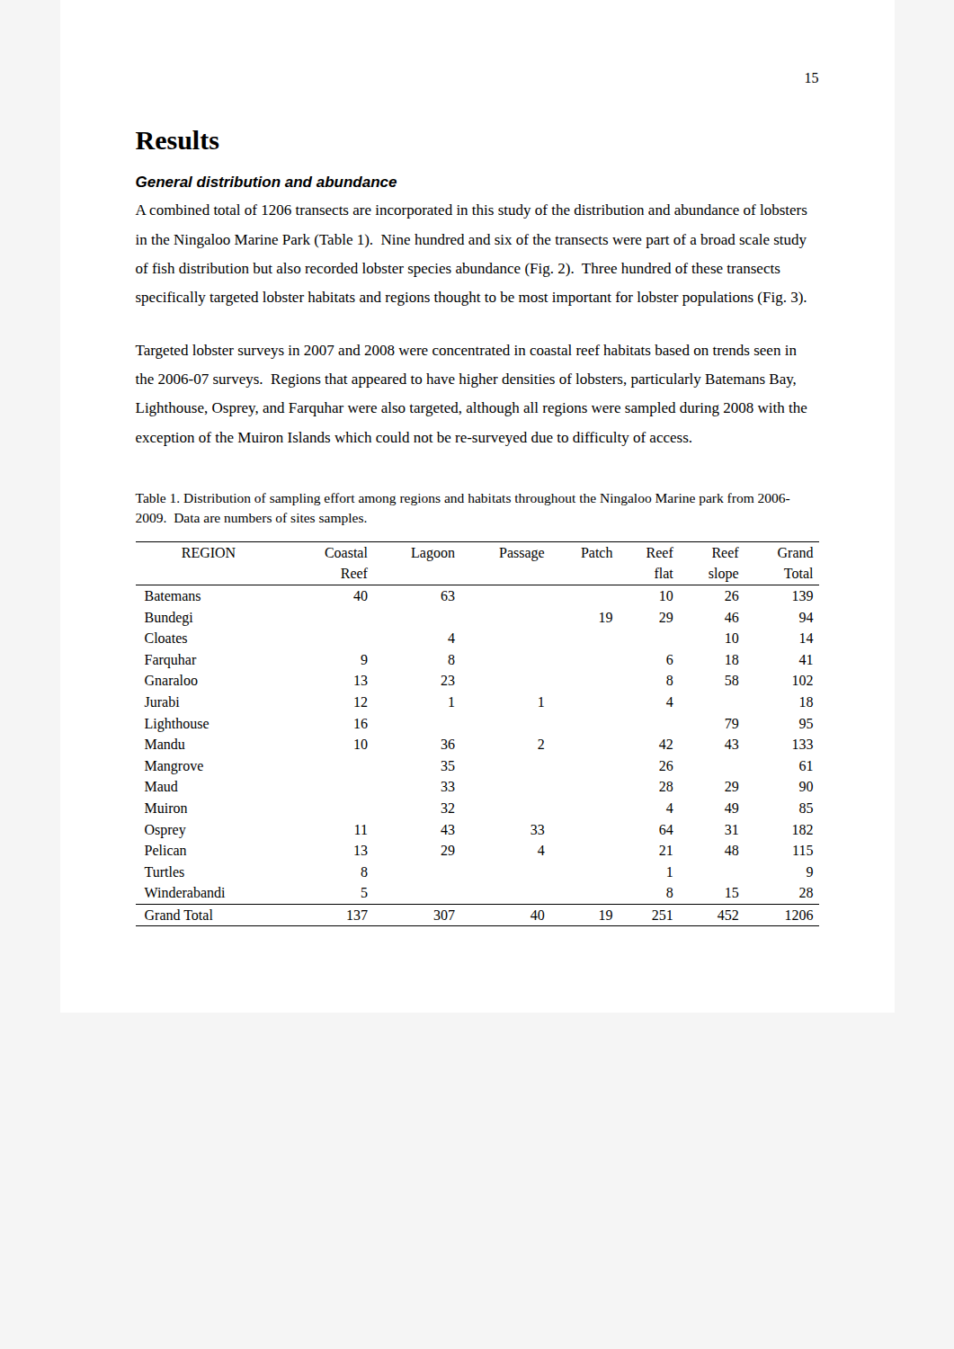15
Results
General distribution and abundance
A combined total of 1206 transects are incorporated in this study of the distribution and abundance of lobsters in the Ningaloo Marine Park (Table 1). Nine hundred and six of the transects were part of a broad scale study of fish distribution but also recorded lobster species abundance (Fig. 2). Three hundred of these transects specifically targeted lobster habitats and regions thought to be most important for lobster populations (Fig. 3).
Targeted lobster surveys in 2007 and 2008 were concentrated in coastal reef habitats based on trends seen in the 2006-07 surveys. Regions that appeared to have higher densities of lobsters, particularly Batemans Bay, Lighthouse, Osprey, and Farquhar were also targeted, although all regions were sampled during 2008 with the exception of the Muiron Islands which could not be re-surveyed due to difficulty of access.
Table 1. Distribution of sampling effort among regions and habitats throughout the Ningaloo Marine park from 2006-2009. Data are numbers of sites samples.
| REGION | Coastal | Lagoon | Passage | Patch | Reef | Reef | Grand |
| --- | --- | --- | --- | --- | --- | --- | --- |
| | Reef | | | | flat | slope | Total |
| Batemans | 40 | 63 | | | 10 | 26 | 139 |
| Bundegi | | | | 19 | 29 | 46 | 94 |
| Cloates | | 4 | | | | 10 | 14 |
| Farquhar | 9 | 8 | | | 6 | 18 | 41 |
| Gnaraloo | 13 | 23 | | | 8 | 58 | 102 |
| Jurabi | 12 | 1 | 1 | | 4 | | 18 |
| Lighthouse | 16 | | | | | 79 | 95 |
| Mandu | 10 | 36 | 2 | | 42 | 43 | 133 |
| Mangrove | | 35 | | | 26 | | 61 |
| Maud | | 33 | | | 28 | 29 | 90 |
| Muiron | | 32 | | | 4 | 49 | 85 |
| Osprey | 11 | 43 | 33 | | 64 | 31 | 182 |
| Pelican | 13 | 29 | 4 | | 21 | 48 | 115 |
| Turtles | 8 | | | | 1 | | 9 |
| Winderabandi | 5 | | | | 8 | 15 | 28 |
| Grand Total | 137 | 307 | 40 | 19 | 251 | 452 | 1206 |